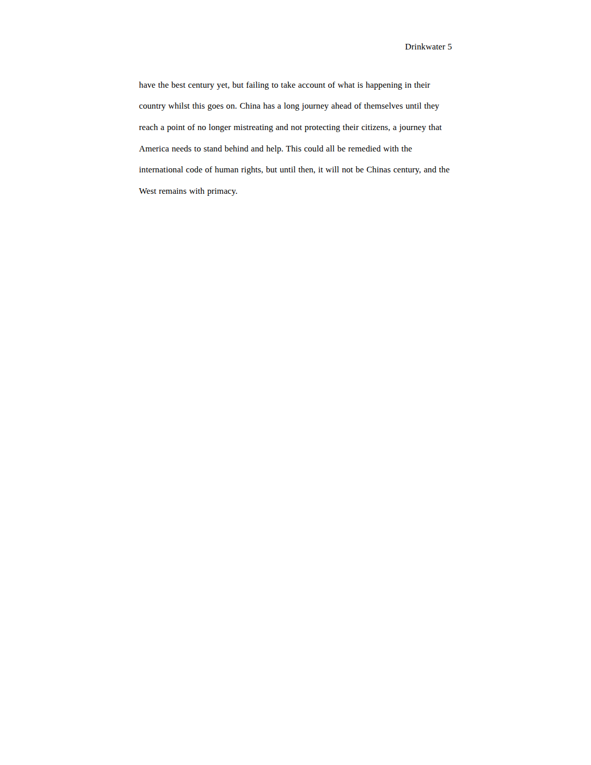Drinkwater 5
have the best century yet, but failing to take account of what is happening in their country whilst this goes on. China has a long journey ahead of themselves until they reach a point of no longer mistreating and not protecting their citizens, a journey that America needs to stand behind and help. This could all be remedied with the international code of human rights, but until then, it will not be Chinas century, and the West remains with primacy.